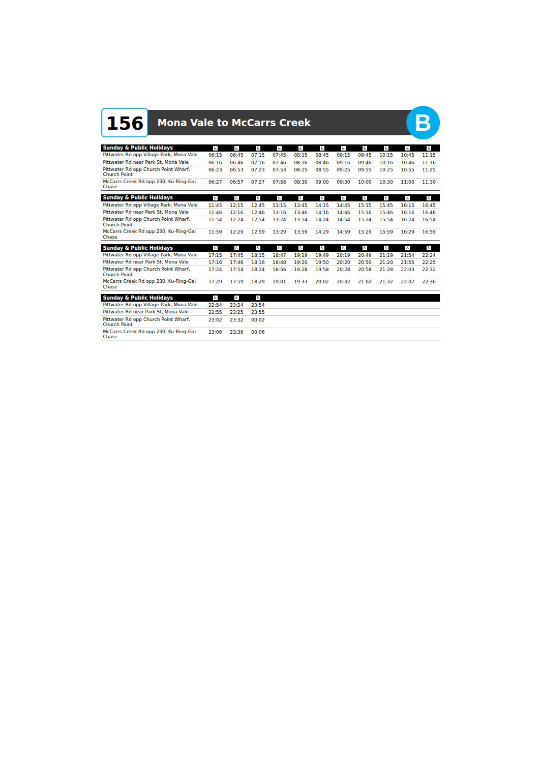156
Mona Vale to McCarrs Creek
B
| Sunday & Public Holidays | ♿ | ♿ | ♿ | ♿ | ♿ | ♿ | ♿ | ♿ | ♿ | ♿ | ♿ |
| Pittwater Rd opp Village Park, Mona Vale | 06:15 | 06:45 | 07:15 | 07:45 | 08:15 | 08:45 | 09:15 | 09:45 | 10:15 | 10:45 | 11:15 |
| Pittwater Rd near Park St, Mona Vale | 06:16 | 06:46 | 07:16 | 07:46 | 08:16 | 08:46 | 09:16 | 09:46 | 10:16 | 10:46 | 11:16 |
| Pittwater Rd opp Church Point Wharf, Church Point | 06:23 | 06:53 | 07:23 | 07:53 | 08:25 | 08:55 | 09:25 | 09:55 | 10:25 | 10:55 | 11:25 |
| McCarrs Creek Rd opp 230, Ku-Ring-Gai Chase | 06:27 | 06:57 | 07:27 | 07:58 | 08:30 | 09:00 | 09:30 | 10:00 | 10:30 | 11:00 | 11:30 |
| Sunday & Public Holidays | ♿ | ♿ | ♿ | ♿ | ♿ | ♿ | ♿ | ♿ | ♿ | ♿ | ♿ |
| Pittwater Rd opp Village Park, Mona Vale | 11:45 | 12:15 | 12:45 | 13:15 | 13:45 | 14:15 | 14:45 | 15:15 | 15:45 | 16:15 | 16:45 |
| Pittwater Rd near Park St, Mona Vale | 11:46 | 12:16 | 12:46 | 13:16 | 13:46 | 14:16 | 14:46 | 15:16 | 15:46 | 16:16 | 16:46 |
| Pittwater Rd opp Church Point Wharf, Church Point | 11:54 | 12:24 | 12:54 | 13:24 | 13:54 | 14:24 | 14:54 | 15:24 | 15:54 | 16:24 | 16:54 |
| McCarrs Creek Rd opp 230, Ku-Ring-Gai Chase | 11:59 | 12:29 | 12:59 | 13:29 | 13:59 | 14:29 | 14:59 | 15:29 | 15:59 | 16:29 | 16:59 |
| Sunday & Public Holidays | ♿ | ♿ | ♿ | ♿ | ♿ | ♿ | ♿ | ♿ | ♿ | ♿ | ♿ |
| Pittwater Rd opp Village Park, Mona Vale | 17:15 | 17:45 | 18:15 | 18:47 | 19:19 | 19:49 | 20:19 | 20:49 | 21:19 | 21:54 | 22:24 |
| Pittwater Rd near Park St, Mona Vale | 17:16 | 17:46 | 18:16 | 18:48 | 19:20 | 19:50 | 20:20 | 20:50 | 21:20 | 21:55 | 22:25 |
| Pittwater Rd opp Church Point Wharf, Church Point | 17:24 | 17:54 | 18:24 | 18:56 | 19:28 | 19:58 | 20:28 | 20:58 | 21:28 | 22:03 | 22:32 |
| McCarrs Creek Rd opp 230, Ku-Ring-Gai Chase | 17:29 | 17:59 | 18:29 | 19:01 | 19:33 | 20:02 | 20:32 | 21:02 | 21:32 | 22:07 | 22:36 |
| Sunday & Public Holidays | ♿ | ♿ | ♿ | | | | | | | | |
| Pittwater Rd opp Village Park, Mona Vale | 22:54 | 23:24 | 23:54 | | | | | | | | |
| Pittwater Rd near Park St, Mona Vale | 22:55 | 23:25 | 23:55 | | | | | | | | |
| Pittwater Rd opp Church Point Wharf, Church Point | 23:02 | 23:32 | 00:02 | | | | | | | | |
| McCarrs Creek Rd opp 230, Ku-Ring-Gai Chase | 23:06 | 23:36 | 00:06 | | | | | | | | |